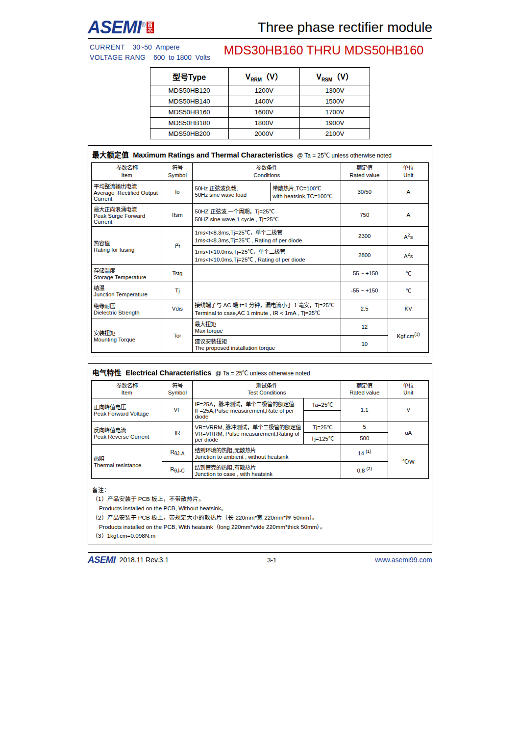ASEMI® 首
芯
Three phase rectifier module
CURRENT 30~50 Ampere
VOLTAGE RANG 600 to 1800 Volts
MDS30HB160 THRU MDS50HB160
| 型号 Type | V RRM （V） | V RSM （V） |
| --- | --- | --- |
| MDS50HB120 | 1200V | 1300V |
| MDS50HB140 | 1400V | 1500V |
| MDS50HB160 | 1600V | 1700V |
| MDS50HB180 | 1800V | 1900V |
| MDS50HB200 | 2000V | 2100V |
最大额定值 Maximum Ratings and Thermal Characteristics @ Ta = 25℃ unless otherwise noted
| 参数名称 Item | 符号 Symbol | 参数条件 Conditions | 额定值 Rated value | 单位 Unit |
| --- | --- | --- | --- | --- |
| 平均整流输出电流 Average Rectified Output Current | Io | 50Hz 正弦波负载, 50Hz sine wave load 带散热片,TC=100℃ with heatsink,TC=100℃ | 30/50 | A |
| 最大正向浪涌电流 Peak Surge Forward Current | Ifsm | 50HZ 正弦波,一个周期，Tj=25℃ 50HZ sine wave,1 cycle , Tj=25℃ | 750 | A |
| 热容值 Rating for fusing | i 2 t | 1ms<t<8.3ms,Tj=25℃，单个二极管 1ms<t<8.3ms,Tj=25℃ , Rating of per diode | 2300 | A 2 s |
| 1ms<t<10.0ms,Tj=25℃，单个二极管 1ms<t<10.0ms,Tj=25℃ , Rating of per diode | 2800 | A 2 s |
| 存储温度 Storage Temperature | Tstg | | -55 ~ +150 | ℃ |
| 结温 Junction Temperature | Tj | | -55 ~ +150 | ℃ |
| 绝缘耐压 Dielectric Strength | Vdis | 接线端子与 AC 端,t=1 分钟，漏电流小于 1 毫安，Tj=25℃ Terminal to case,AC 1 minute , IR < 1mA , Tj=25℃ | 2.5 | KV |
| 安装扭矩 Mounting Torque | Tor | 最大扭矩 Max torque | 12 | Kgf.cm (3) |
| 建议安装扭矩 The proposed installation torque | 10 |
电气特性 Electrical Characteristics @ Ta = 25℃ unless otherwise noted
| 参数名称 Item | 符号 Symbol | 测试条件 Test Conditions | 额定值 Rated value | 单位 Unit |
| --- | --- | --- | --- | --- |
| 正向峰值电压 Peak Forward Voltage | VF | IF=25A，脉冲测试，单个二极管的额定值 IF=25A,Pulse measurement,Rate of per diode | Ta=25℃ | 1.1 | V |
| 反向峰值电流 Peak Reverse Current | IR | VR=VRRM, 脉冲测试，单个二极管的额定值 VR=VRRM, Pulse measurement,Rating of per diode | Tj=25℃ | 5 | uA |
| Tj=125℃ | 500 |
| 热阻 Thermal resistance | R θJ-A | 结到环境的热阻,无散热片 Junction to ambient , without heatsink | 14 (1) | ℃/W |
| R θJ-C | 结到管壳的热阻,有散热片 Junction to case , with heatsink | 0.8 (2) |
备注：
（1）产品安装于 PCB 板上，不带散热片。
Products installed on the PCB, Without heatsink。
（2）产品安装于 PCB 板上，带规定大小的散热片（长 220mm*宽 220mm*厚 50mm）。
Products installed on the PCB, With heatsink（long 220mm*wide 220mm*thick 50mm）。
（3）1kgf.cm=0.098N.m
ASEMI 2018.11 Rev.3.1
3-1
www.asemi99.com